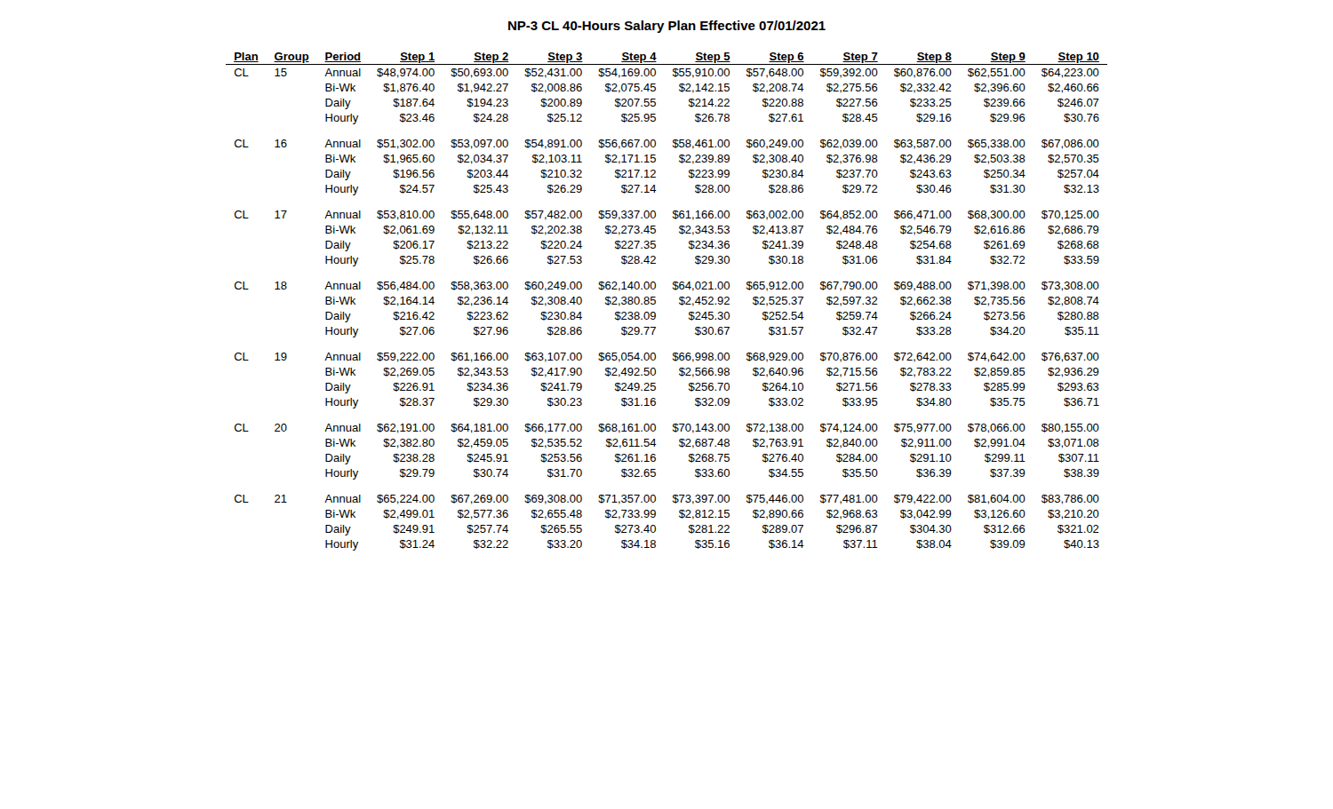NP-3 CL 40-Hours Salary Plan Effective 07/01/2021
| Plan | Group | Period | Step 1 | Step 2 | Step 3 | Step 4 | Step 5 | Step 6 | Step 7 | Step 8 | Step 9 | Step 10 |
| --- | --- | --- | --- | --- | --- | --- | --- | --- | --- | --- | --- | --- |
| CL | 15 | Annual | $48,974.00 | $50,693.00 | $52,431.00 | $54,169.00 | $55,910.00 | $57,648.00 | $59,392.00 | $60,876.00 | $62,551.00 | $64,223.00 |
| | | Bi-Wk | $1,876.40 | $1,942.27 | $2,008.86 | $2,075.45 | $2,142.15 | $2,208.74 | $2,275.56 | $2,332.42 | $2,396.60 | $2,460.66 |
| | | Daily | $187.64 | $194.23 | $200.89 | $207.55 | $214.22 | $220.88 | $227.56 | $233.25 | $239.66 | $246.07 |
| | | Hourly | $23.46 | $24.28 | $25.12 | $25.95 | $26.78 | $27.61 | $28.45 | $29.16 | $29.96 | $30.76 |
| CL | 16 | Annual | $51,302.00 | $53,097.00 | $54,891.00 | $56,667.00 | $58,461.00 | $60,249.00 | $62,039.00 | $63,587.00 | $65,338.00 | $67,086.00 |
| | | Bi-Wk | $1,965.60 | $2,034.37 | $2,103.11 | $2,171.15 | $2,239.89 | $2,308.40 | $2,376.98 | $2,436.29 | $2,503.38 | $2,570.35 |
| | | Daily | $196.56 | $203.44 | $210.32 | $217.12 | $223.99 | $230.84 | $237.70 | $243.63 | $250.34 | $257.04 |
| | | Hourly | $24.57 | $25.43 | $26.29 | $27.14 | $28.00 | $28.86 | $29.72 | $30.46 | $31.30 | $32.13 |
| CL | 17 | Annual | $53,810.00 | $55,648.00 | $57,482.00 | $59,337.00 | $61,166.00 | $63,002.00 | $64,852.00 | $66,471.00 | $68,300.00 | $70,125.00 |
| | | Bi-Wk | $2,061.69 | $2,132.11 | $2,202.38 | $2,273.45 | $2,343.53 | $2,413.87 | $2,484.76 | $2,546.79 | $2,616.86 | $2,686.79 |
| | | Daily | $206.17 | $213.22 | $220.24 | $227.35 | $234.36 | $241.39 | $248.48 | $254.68 | $261.69 | $268.68 |
| | | Hourly | $25.78 | $26.66 | $27.53 | $28.42 | $29.30 | $30.18 | $31.06 | $31.84 | $32.72 | $33.59 |
| CL | 18 | Annual | $56,484.00 | $58,363.00 | $60,249.00 | $62,140.00 | $64,021.00 | $65,912.00 | $67,790.00 | $69,488.00 | $71,398.00 | $73,308.00 |
| | | Bi-Wk | $2,164.14 | $2,236.14 | $2,308.40 | $2,380.85 | $2,452.92 | $2,525.37 | $2,597.32 | $2,662.38 | $2,735.56 | $2,808.74 |
| | | Daily | $216.42 | $223.62 | $230.84 | $238.09 | $245.30 | $252.54 | $259.74 | $266.24 | $273.56 | $280.88 |
| | | Hourly | $27.06 | $27.96 | $28.86 | $29.77 | $30.67 | $31.57 | $32.47 | $33.28 | $34.20 | $35.11 |
| CL | 19 | Annual | $59,222.00 | $61,166.00 | $63,107.00 | $65,054.00 | $66,998.00 | $68,929.00 | $70,876.00 | $72,642.00 | $74,642.00 | $76,637.00 |
| | | Bi-Wk | $2,269.05 | $2,343.53 | $2,417.90 | $2,492.50 | $2,566.98 | $2,640.96 | $2,715.56 | $2,783.22 | $2,859.85 | $2,936.29 |
| | | Daily | $226.91 | $234.36 | $241.79 | $249.25 | $256.70 | $264.10 | $271.56 | $278.33 | $285.99 | $293.63 |
| | | Hourly | $28.37 | $29.30 | $30.23 | $31.16 | $32.09 | $33.02 | $33.95 | $34.80 | $35.75 | $36.71 |
| CL | 20 | Annual | $62,191.00 | $64,181.00 | $66,177.00 | $68,161.00 | $70,143.00 | $72,138.00 | $74,124.00 | $75,977.00 | $78,066.00 | $80,155.00 |
| | | Bi-Wk | $2,382.80 | $2,459.05 | $2,535.52 | $2,611.54 | $2,687.48 | $2,763.91 | $2,840.00 | $2,911.00 | $2,991.04 | $3,071.08 |
| | | Daily | $238.28 | $245.91 | $253.56 | $261.16 | $268.75 | $276.40 | $284.00 | $291.10 | $299.11 | $307.11 |
| | | Hourly | $29.79 | $30.74 | $31.70 | $32.65 | $33.60 | $34.55 | $35.50 | $36.39 | $37.39 | $38.39 |
| CL | 21 | Annual | $65,224.00 | $67,269.00 | $69,308.00 | $71,357.00 | $73,397.00 | $75,446.00 | $77,481.00 | $79,422.00 | $81,604.00 | $83,786.00 |
| | | Bi-Wk | $2,499.01 | $2,577.36 | $2,655.48 | $2,733.99 | $2,812.15 | $2,890.66 | $2,968.63 | $3,042.99 | $3,126.60 | $3,210.20 |
| | | Daily | $249.91 | $257.74 | $265.55 | $273.40 | $281.22 | $289.07 | $296.87 | $304.30 | $312.66 | $321.02 |
| | | Hourly | $31.24 | $32.22 | $33.20 | $34.18 | $35.16 | $36.14 | $37.11 | $38.04 | $39.09 | $40.13 |